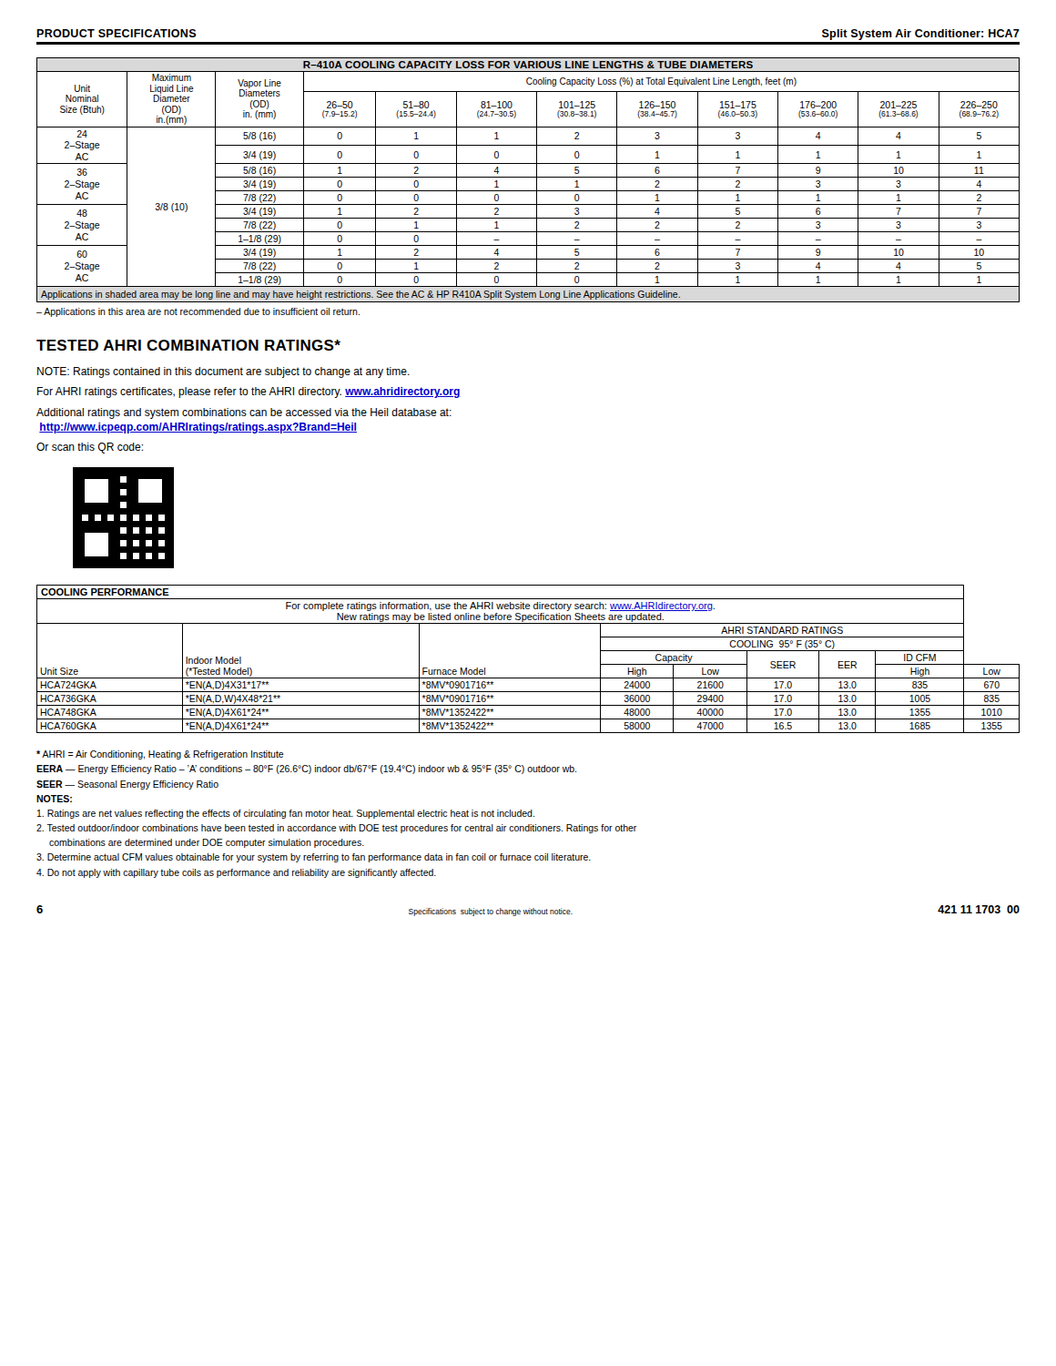PRODUCT SPECIFICATIONS
Split System Air Conditioner: HCA7
| R–410A COOLING CAPACITY LOSS FOR VARIOUS LINE LENGTHS & TUBE DIAMETERS |
| Unit Nominal Size (Btuh) | Maximum Liquid Line Diameter (OD) in.(mm) | Vapor Line Diameters (OD) in. (mm) | Cooling Capacity Loss (%) at Total Equivalent Line Length, feet (m) |
| 26–50 (7.9–15.2) | 51–80 (15.5–24.4) | 81–100 (24.7–30.5) | 101–125 (30.8–38.1) | 126–150 (38.4–45.7) | 151–175 (46.0–50.3) | 176–200 (53.6–60.0) | 201–225 (61.3–68.6) | 226–250 (68.9–76.2) |
| 24 2–Stage AC | 3/8 (10) | 5/8 (16) | 0 | 1 | 1 | 2 | 3 | 3 | 4 | 4 | 5 |
| 3/4 (19) | 0 | 0 | 0 | 0 | 1 | 1 | 1 | 1 | 1 |
| 36 2–Stage AC | 5/8 (16) | 1 | 2 | 4 | 5 | 6 | 7 | 9 | 10 | 11 |
| 3/4 (19) | 0 | 0 | 1 | 1 | 2 | 2 | 3 | 3 | 4 |
| 7/8 (22) | 0 | 0 | 0 | 0 | 1 | 1 | 1 | 1 | 2 |
| 48 2–Stage AC | 3/4 (19) | 1 | 2 | 2 | 3 | 4 | 5 | 6 | 7 | 7 |
| 7/8 (22) | 0 | 1 | 1 | 2 | 2 | 2 | 3 | 3 | 3 |
| 1–1/8 (29) | 0 | 0 | – | – | – | – | – | – | – |
| 60 2–Stage AC | 3/4 (19) | 1 | 2 | 4 | 5 | 6 | 7 | 9 | 10 | 10 |
| 7/8 (22) | 0 | 1 | 2 | 2 | 2 | 3 | 4 | 4 | 5 |
| 1–1/8 (29) | 0 | 0 | 0 | 0 | 1 | 1 | 1 | 1 | 1 |
Applications in shaded area may be long line and may have height restrictions. See the AC & HP R410A Split System Long Line Applications Guideline.
– Applications in this area are not recommended due to insufficient oil return.
TESTED AHRI COMBINATION RATINGS*
NOTE: Ratings contained in this document are subject to change at any time.
For AHRI ratings certificates, please refer to the AHRI directory. www.ahridirectory.org
Additional ratings and system combinations can be accessed via the Heil database at:
http://www.icpeqp.com/AHRIratings/ratings.aspx?Brand=Heil
Or scan this QR code:
| COOLING PERFORMANCE |
| For complete ratings information, use the AHRI website directory search: www.AHRIdirectory.org . New ratings may be listed online before Specification Sheets are updated. |
| Unit Size | Indoor Model (*Tested Model) | Furnace Model | AHRI STANDARD RATINGS |
| COOLING 95° F (35° C) |
| Capacity | SEER | EER | ID CFM |
| High | Low | High | Low |
| HCA724GKA | *EN(A,D)4X31*17** | *8MV*0901716** | 24000 | 21600 | 17.0 | 13.0 | 835 | 670 |
| HCA736GKA | *EN(A,D,W)4X48*21** | *8MV*0901716** | 36000 | 29400 | 17.0 | 13.0 | 1005 | 835 |
| HCA748GKA | *EN(A,D)4X61*24** | *8MV*1352422** | 48000 | 40000 | 17.0 | 13.0 | 1355 | 1010 |
| HCA760GKA | *EN(A,D)4X61*24** | *8MV*1352422** | 58000 | 47000 | 16.5 | 13.0 | 1685 | 1355 |
* AHRI = Air Conditioning, Heating & Refrigeration Institute
EERA — Energy Efficiency Ratio – ’A’ conditions – 80°F (26.6°C) indoor db/67°F (19.4°C) indoor wb & 95°F (35° C) outdoor wb.
SEER — Seasonal Energy Efficiency Ratio
NOTES:
1. Ratings are net values reflecting the effects of circulating fan motor heat. Supplemental electric heat is not included.
2. Tested outdoor/indoor combinations have been tested in accordance with DOE test procedures for central air conditioners. Ratings for other
combinations are determined under DOE computer simulation procedures.
3. Determine actual CFM values obtainable for your system by referring to fan performance data in fan coil or furnace coil literature.
4. Do not apply with capillary tube coils as performance and reliability are significantly affected.
6
Specifications subject to change without notice.
421 11 1703 00